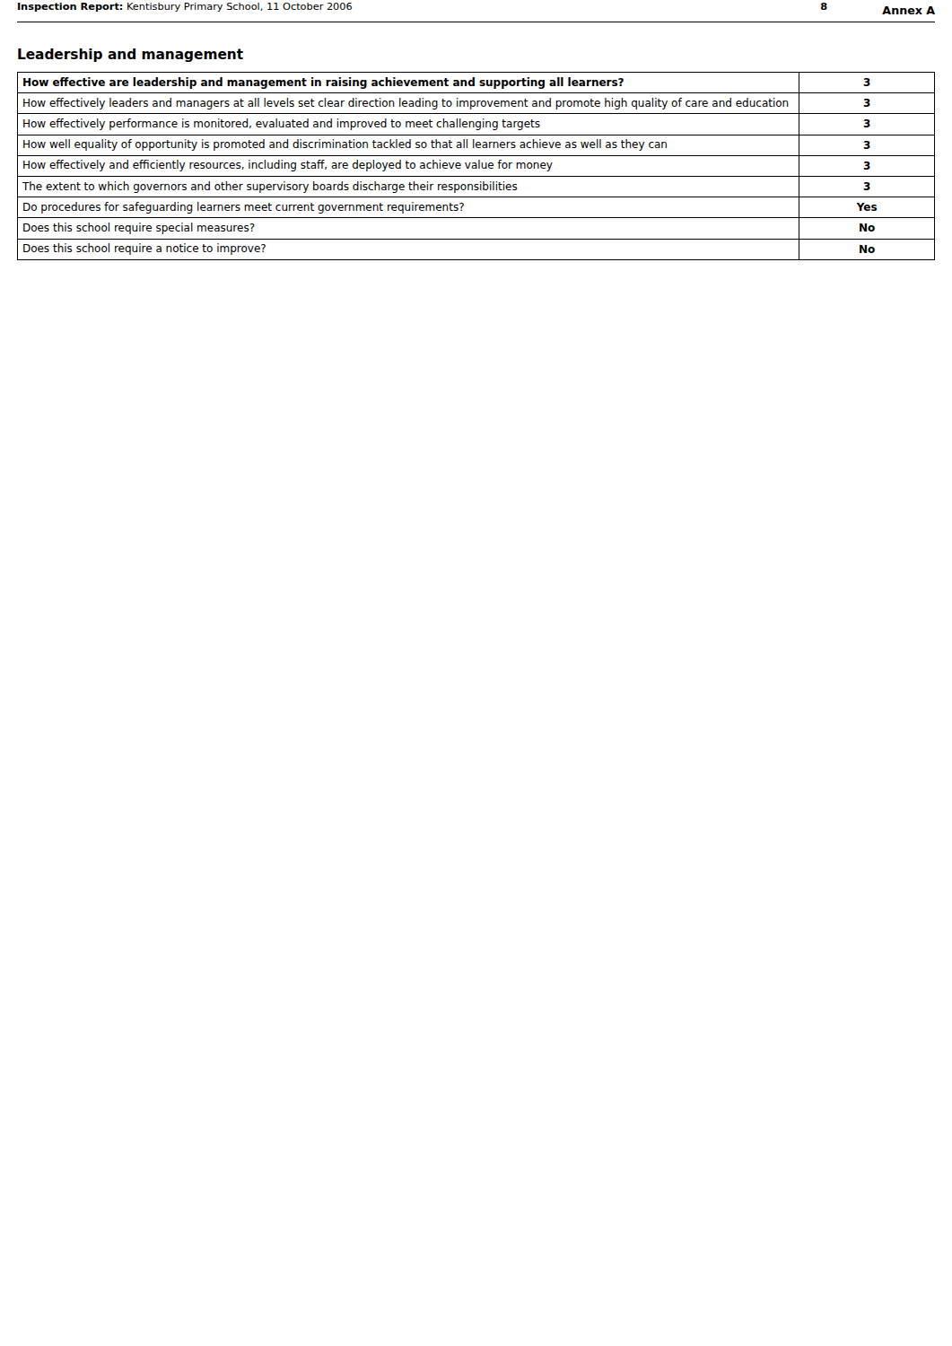Inspection Report: Kentisbury Primary School, 11 October 2006
8
Annex A
Leadership and management
| How effective are leadership and management in raising achievement and supporting all learners? | 3 |
| How effectively leaders and managers at all levels set clear direction leading to improvement and promote high quality of care and education | 3 |
| How effectively performance is monitored, evaluated and improved to meet challenging targets | 3 |
| How well equality of opportunity is promoted and discrimination tackled so that all learners achieve as well as they can | 3 |
| How effectively and efficiently resources, including staff, are deployed to achieve value for money | 3 |
| The extent to which governors and other supervisory boards discharge their responsibilities | 3 |
| Do procedures for safeguarding learners meet current government requirements? | Yes |
| Does this school require special measures? | No |
| Does this school require a notice to improve? | No |